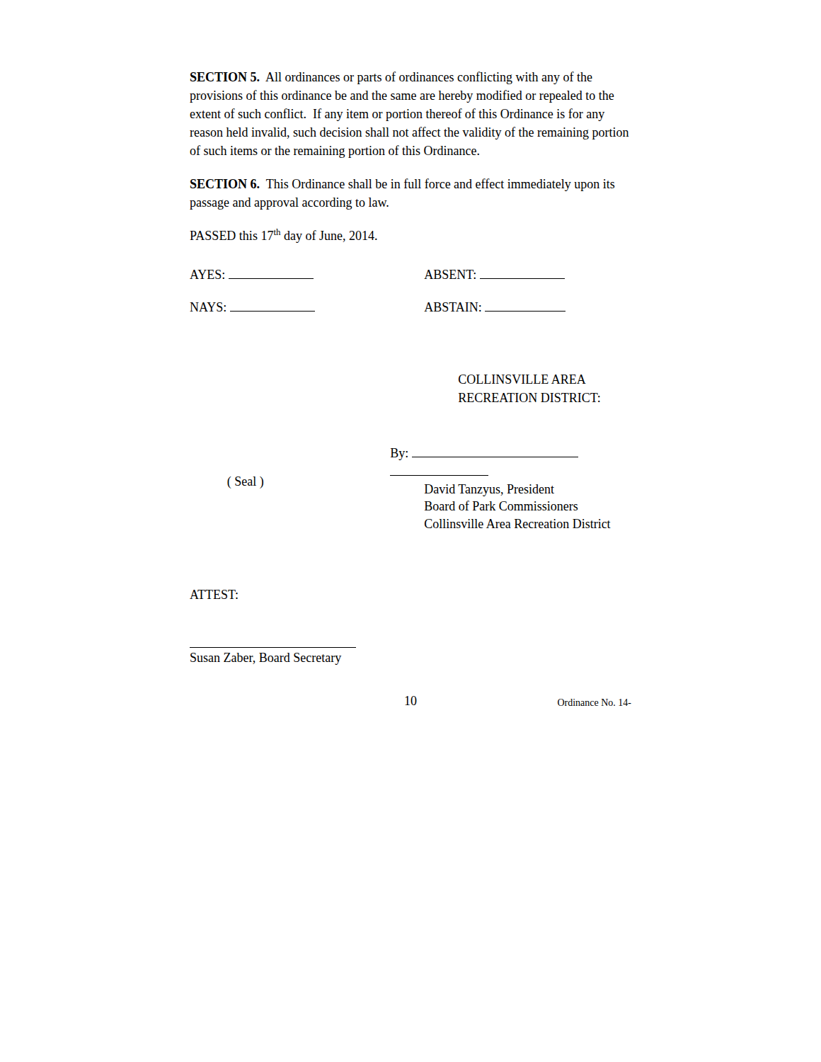SECTION 5. All ordinances or parts of ordinances conflicting with any of the provisions of this ordinance be and the same are hereby modified or repealed to the extent of such conflict. If any item or portion thereof of this Ordinance is for any reason held invalid, such decision shall not affect the validity of the remaining portion of such items or the remaining portion of this Ordinance.
SECTION 6. This Ordinance shall be in full force and effect immediately upon its passage and approval according to law.
PASSED this 17th day of June, 2014.
| AYES: | ABSENT: |
| NAYS: | ABSTAIN: |
COLLINSVILLE AREA RECREATION DISTRICT:
( Seal )
By:
David Tanzyus, President
Board of Park Commissioners
Collinsville Area Recreation District
ATTEST:
Susan Zaber, Board Secretary
10
Ordinance No. 14-